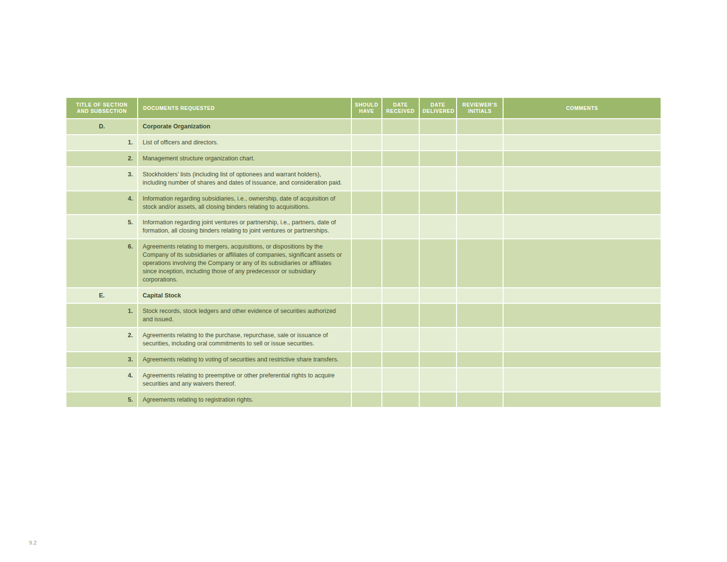| Title of Section and Subsection | Documents Requested | Should Have | Date Received | Date Delivered | Reviewer’s Initials | Comments |
| --- | --- | --- | --- | --- | --- | --- |
| D. | Corporate Organization | | | | | |
| 1. | List of officers and directors. | | | | | |
| 2. | Management structure organization chart. | | | | | |
| 3. | Stockholders’ lists (including list of optionees and warrant holders), including number of shares and dates of issuance, and consideration paid. | | | | | |
| 4. | Information regarding subsidiaries, i.e., ownership, date of acquisition of stock and/or assets, all closing binders relating to acquisitions. | | | | | |
| 5. | Information regarding joint ventures or partnership, i.e., partners, date of formation, all closing binders relating to joint ventures or partnerships. | | | | | |
| 6. | Agreements relating to mergers, acquisitions, or dispositions by the Company of its subsidiaries or affiliates of companies, significant assets or operations involving the Company or any of its subsidiaries or affiliates since inception, including those of any predecessor or subsidiary corporations. | | | | | |
| E. | Capital Stock | | | | | |
| 1. | Stock records, stock ledgers and other evidence of securities authorized and issued. | | | | | |
| 2. | Agreements relating to the purchase, repurchase, sale or issuance of securities, including oral commitments to sell or issue securities. | | | | | |
| 3. | Agreements relating to voting of securities and restrictive share transfers. | | | | | |
| 4. | Agreements relating to preemptive or other preferential rights to acquire securities and any waivers thereof. | | | | | |
| 5. | Agreements relating to registration rights. | | | | | |
9.2